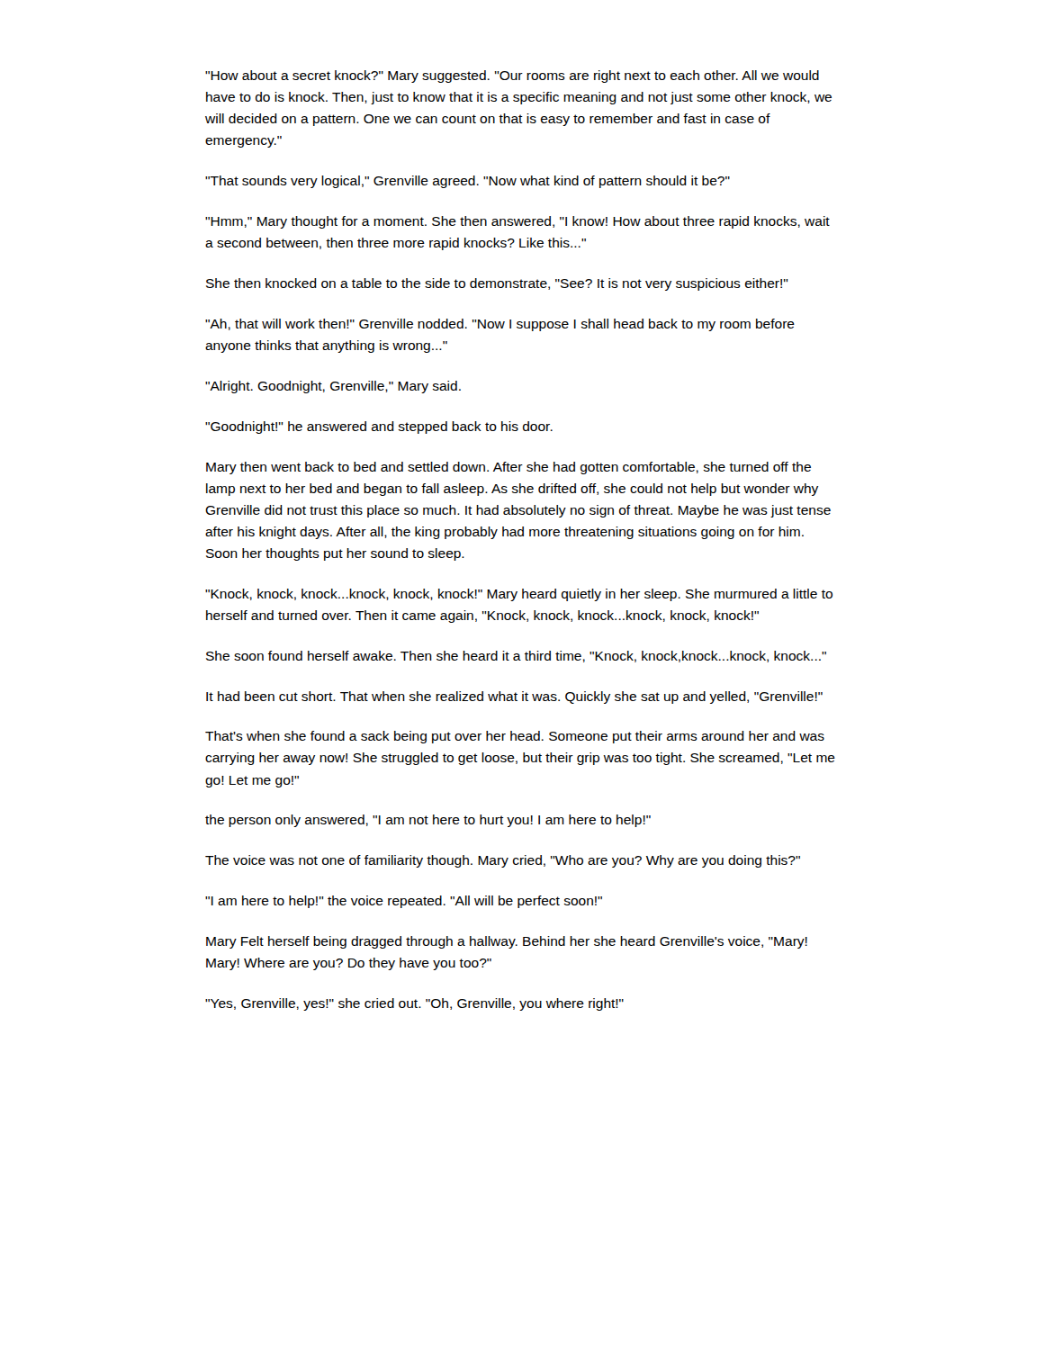"How about a secret knock?" Mary suggested. "Our rooms are right next to each other. All we would have to do is knock. Then, just to know that it is a specific meaning and not just some other knock, we will decided on a pattern. One we can count on that is easy to remember and fast in case of emergency."
"That sounds very logical," Grenville agreed. "Now what kind of pattern should it be?"
"Hmm," Mary thought for a moment. She then answered, "I know! How about three rapid knocks, wait a second between, then three more rapid knocks? Like this..."
She then knocked on a table to the side to demonstrate, "See? It is not very suspicious either!"
"Ah, that will work then!" Grenville nodded. "Now I suppose I shall head back to my room before anyone thinks that anything is wrong..."
"Alright. Goodnight, Grenville," Mary said.
"Goodnight!" he answered and stepped back to his door.
Mary then went back to bed and settled down. After she had gotten comfortable, she turned off the lamp next to her bed and began to fall asleep. As she drifted off, she could not help but wonder why Grenville did not trust this place so much. It had absolutely no sign of threat. Maybe he was just tense after his knight days. After all, the king probably had more threatening situations going on for him. Soon her thoughts put her sound to sleep.
"Knock, knock, knock...knock, knock, knock!" Mary heard quietly in her sleep. She murmured a little to herself and turned over. Then it came again, "Knock, knock, knock...knock, knock, knock!"
She soon found herself awake. Then she heard it a third time, "Knock, knock,knock...knock, knock..."
It had been cut short. That when she realized what it was. Quickly she sat up and yelled, "Grenville!"
That's when she found a sack being put over her head. Someone put their arms around her and was carrying her away now! She struggled to get loose, but their grip was too tight. She screamed, "Let me go! Let me go!"
the person only answered, "I am not here to hurt you! I am here to help!"
The voice was not one of familiarity though. Mary cried, "Who are you? Why are you doing this?"
"I am here to help!" the voice repeated. "All will be perfect soon!"
Mary Felt herself being dragged through a hallway. Behind her she heard Grenville's voice, "Mary! Mary! Where are you? Do they have you too?"
"Yes, Grenville, yes!" she cried out. "Oh, Grenville, you where right!"